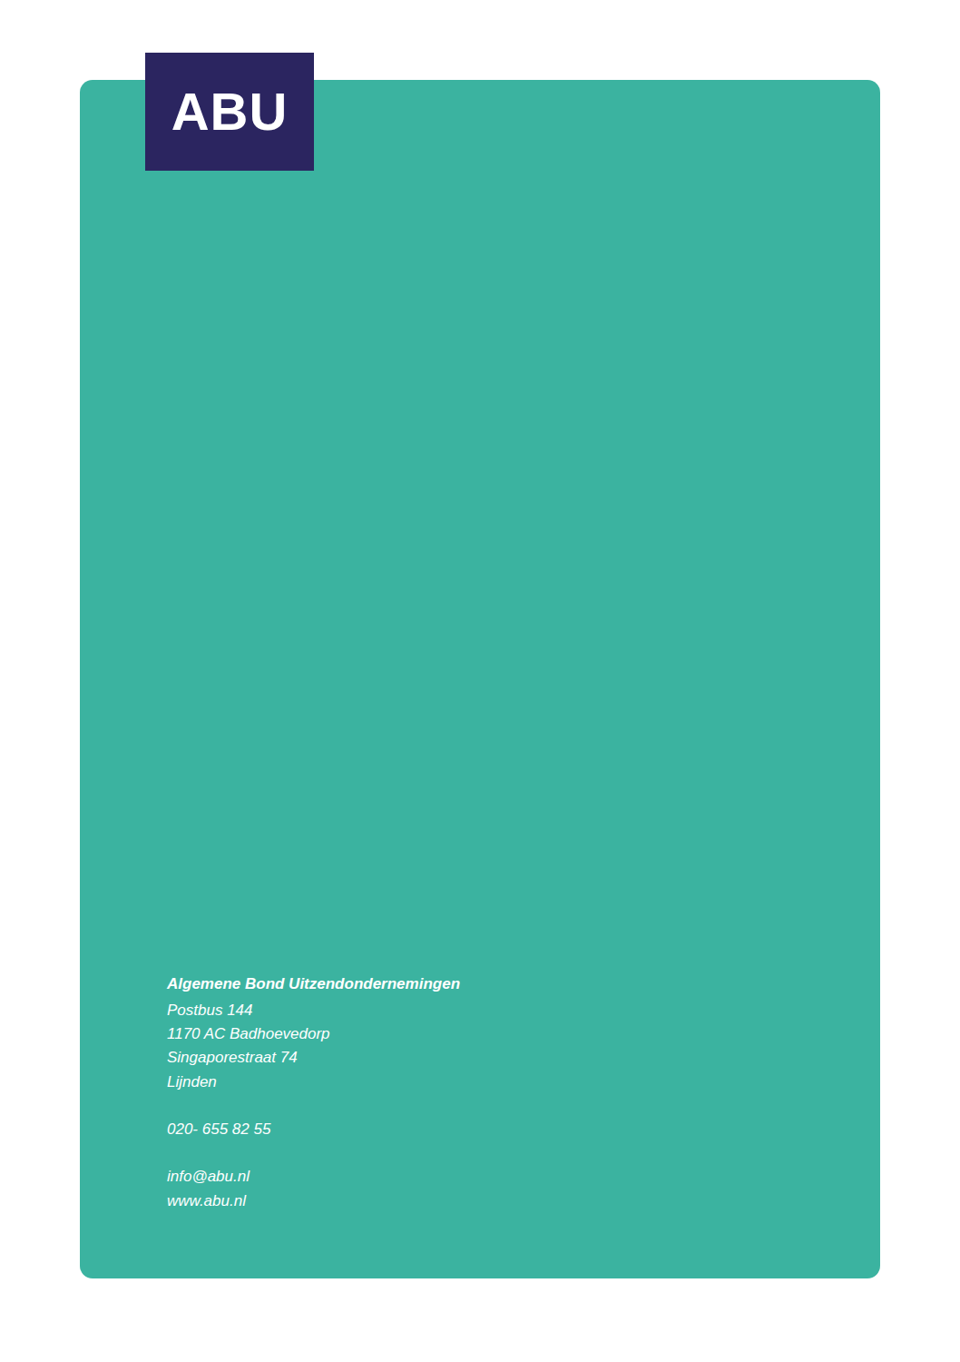ABU
Algemene Bond Uitzendondernemingen Postbus 144
1170 AC Badhoevedorp
Singaporestraat 74
Lijnden
020- 655 82 55
info@abu.nl
www.abu.nl